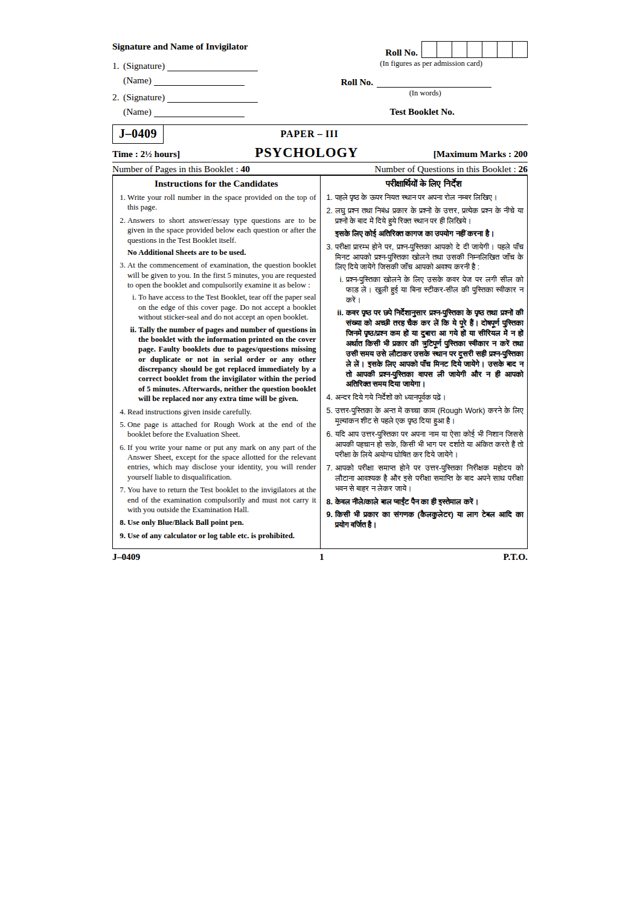Signature and Name of Invigilator
1.(Signature)
(Name)
2.(Signature)
(Name)
Roll No.
(In figures as per admission card)
Roll No.
(In words)
Test Booklet No.
J–0409
PAPER – III
Time : 2½ hours]
PSYCHOLOGY
[Maximum Marks : 200
Number of Pages in this Booklet : 40
Number of Questions in this Booklet : 26
| Instructions for the Candidates Write your roll number in the space provided on the top of this page. Answers to short answer/essay type questions are to be given in the space provided below each question or after the questions in the Test Booklet itself. No Additional Sheets are to be used. At the commencement of examination, the question booklet will be given to you. In the first 5 minutes, you are requested to open the booklet and compulsorily examine it as below : To have access to the Test Booklet, tear off the paper seal on the edge of this cover page. Do not accept a booklet without sticker-seal and do not accept an open booklet. Tally the number of pages and number of questions in the booklet with the information printed on the cover page. Faulty booklets due to pages/questions missing or duplicate or not in serial order or any other discrepancy should be got replaced immediately by a correct booklet from the invigilator within the period of 5 minutes. Afterwards, neither the question booklet will be replaced nor any extra time will be given. Read instructions given inside carefully. One page is attached for Rough Work at the end of the booklet before the Evaluation Sheet. If you write your name or put any mark on any part of the Answer Sheet, except for the space allotted for the relevant entries, which may disclose your identity, you will render yourself liable to disqualification. You have to return the Test booklet to the invigilators at the end of the examination compulsorily and must not carry it with you outside the Examination Hall. Use only Blue/Black Ball point pen. Use of any calculator or log table etc. is prohibited. | परीक्षार्थियों के लिए निर्देश पहले पृष्ठ के ऊपर नियत स्थान पर अपना रोल नम्बर लिखिए। लघु प्रश्न तथा निबंध प्रकार के प्रश्नों के उत्तर, प्रत्येक प्रश्न के नीचे या प्रश्नों के बाद में दिये हुये रिक्त स्थान पर ही लिखिये। इसके लिए कोई अतिरिक्त कागज का उपयोग नहीं करना है। परीक्षा प्रारम्भ होने पर, प्रश्न-पुस्तिका आपको दे दी जायेगी। पहले पाँच मिनट आपको प्रश्न-पुस्तिका खोलने तथा उसकी निम्नलिखित जाँच के लिए दिये जायेंगे जिसकी जाँच आपको अवश्य करनी है : प्रश्न-पुस्तिका खोलने के लिए उसके कवर पेज पर लगी सील को फाड़ लें। खुली हुई या बिना स्टीकर-सील की पुस्तिका स्वीकार न करें। कवर पृष्ठ पर छपे निर्देशानुसार प्रश्न-पुस्तिका के पृष्ठ तथा प्रश्नों की संख्या को अच्छी तरह चैक कर लें कि ये पूरे हैं। दोषपूर्ण पुस्तिका जिनमें पृष्ठ/प्रश्न कम हों या दुबारा आ गये हों या सीरियल में न हों अर्थात किसी भी प्रकार की त्रुटिपूर्ण पुस्तिका स्वीकार न करें तथा उसी समय उसे लौटाकर उसके स्थान पर दूसरी सही प्रश्न-पुस्तिका ले लें। इसके लिए आपको पाँच मिनट दिये जायेंगे। उसके बाद न तो आपकी प्रश्न-पुस्तिका वापस ली जायेगी और न ही आपको अतिरिक्त समय दिया जायेगा। अन्दर दिये गये निर्देशों को ध्यानपूर्वक पढ़ें। उत्तर-पुस्तिका के अन्त में कच्चा काम (Rough Work) करने के लिए मूल्यांकन शीट से पहले एक पृष्ठ दिया हुआ है। यदि आप उत्तर-पुस्तिका पर अपना नाम या ऐसा कोई भी निशान जिससे आपकी पहचान हो सके, किसी भी भाग पर दर्शाते या अंकित करते हैं तो परीक्षा के लिये अयोग्य घोषित कर दिये जायेंगे। आपको परीक्षा समाप्त होने पर उत्तर-पुस्तिका निरीक्षक महोदय को लौटाना आवश्यक है और इसे परीक्षा समाप्ति के बाद अपने साथ परीक्षा भवन से बाहर न लेकर जायें। केवल नीले/काले बाल प्वाईंट पैन का ही इस्तेमाल करें। किसी भी प्रकार का संगणक (कैलकुलेटर) या लाग टेबल आदि का प्रयोग वर्जित है। |
J–0409
1
P.T.O.